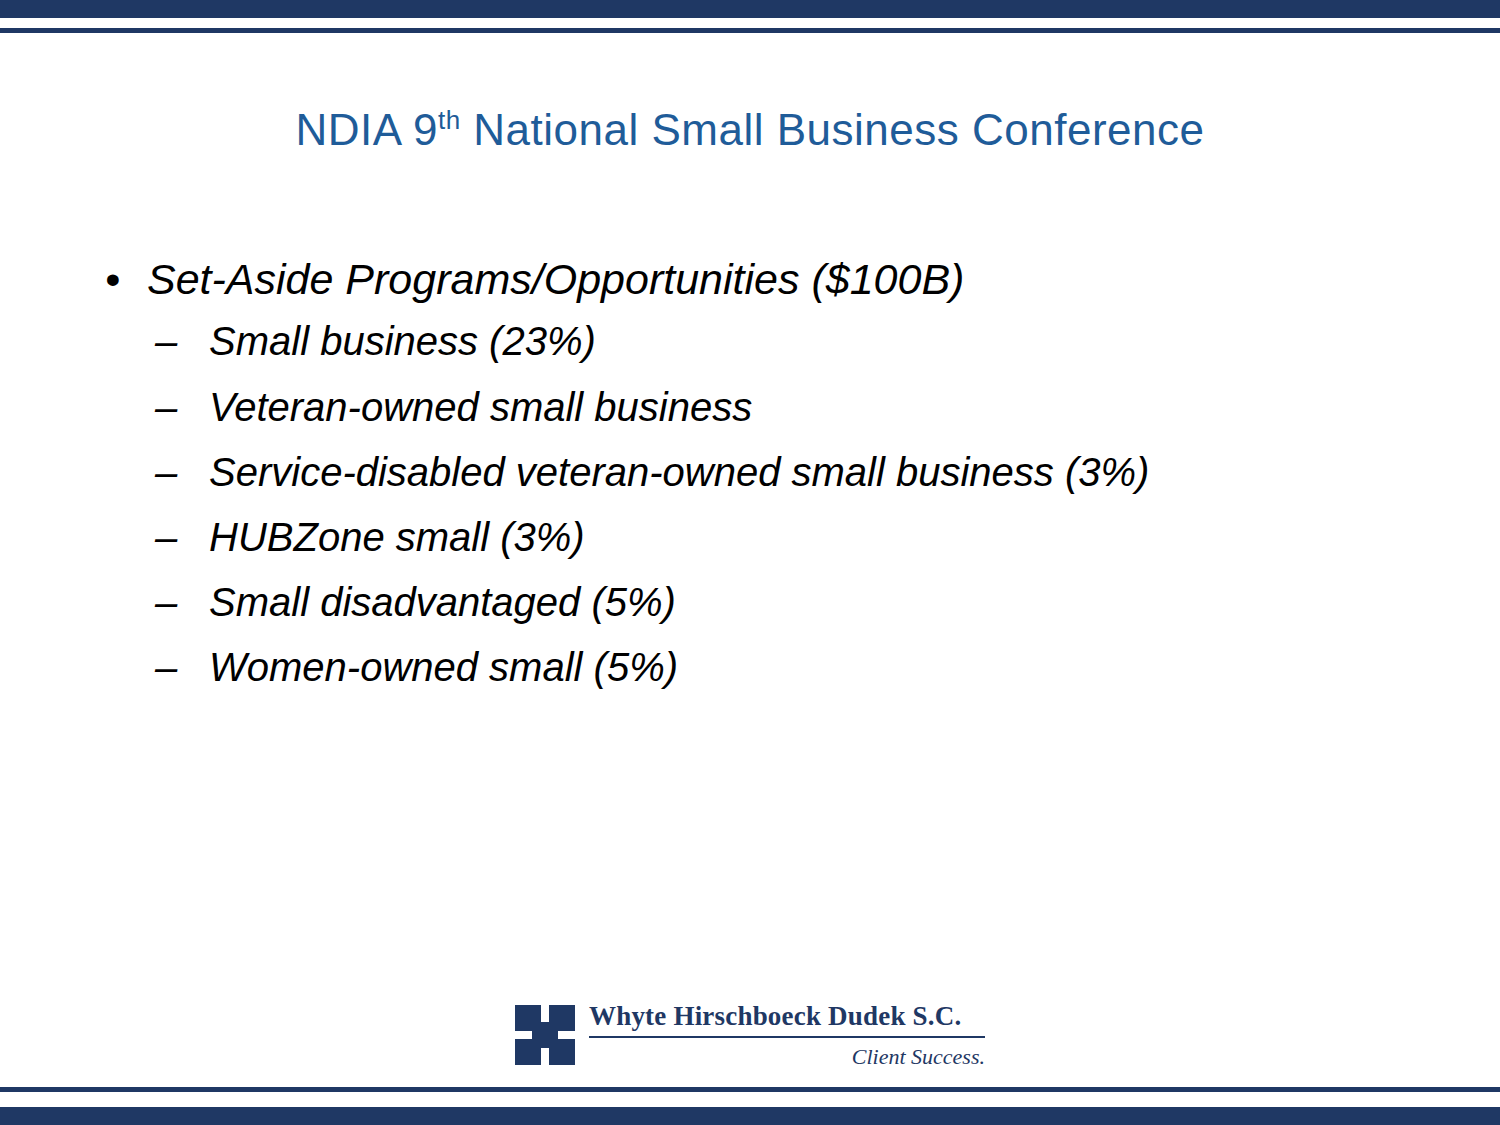NDIA 9th National Small Business Conference
Set-Aside Programs/Opportunities ($100B)
Small business (23%)
Veteran-owned small business
Service-disabled veteran-owned small business (3%)
HUBZone small (3%)
Small disadvantaged (5%)
Women-owned small (5%)
Whyte Hirschboeck Dudek S.C.
Client Success.